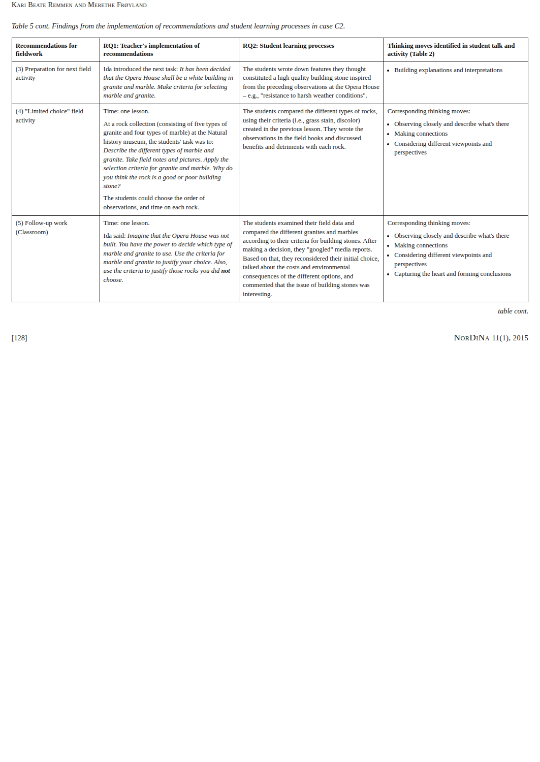Kari Beate Remmen and Merethe Frøyland
Table 5 cont. Findings from the implementation of recommendations and student learning processes in case C2.
| Recommendations for fieldwork | RQ1: Teacher's implementation of recommendations | RQ2: Student learning processes | Thinking moves identified in student talk and activity (Table 2) |
| --- | --- | --- | --- |
| (3) Preparation for next field activity | Ida introduced the next task: It has been decided that the Opera House shall be a white building in granite and marble. Make criteria for selecting marble and granite. | The students wrote down features they thought constituted a high quality building stone inspired from the preceding observations at the Opera House – e.g., "resistance to harsh weather conditions". | Building explanations and interpretations |
| (4) "Limited choice" field activity | Time: one lesson. At a rock collection (consisting of five types of granite and four types of marble) at the Natural history museum, the students' task was to: Describe the different types of marble and granite. Take field notes and pictures. Apply the selection criteria for granite and marble. Why do you think the rock is a good or poor building stone? The students could choose the order of observations, and time on each rock. | The students compared the different types of rocks, using their criteria (i.e., grass stain, discolor) created in the previous lesson. They wrote the observations in the field books and discussed benefits and detriments with each rock. | Corresponding thinking moves: Observing closely and describe what's there Making connections Considering different viewpoints and perspectives |
| (5) Follow-up work (Classroom) | Time: one lesson. Ida said: Imagine that the Opera House was not built. You have the power to decide which type of marble and granite to use. Use the criteria for marble and granite to justify your choice. Also, use the criteria to justify those rocks you did not choose. | The students examined their field data and compared the different granites and marbles according to their criteria for building stones. After making a decision, they "googled" media reports. Based on that, they reconsidered their initial choice, talked about the costs and environmental consequences of the different options, and commented that the issue of building stones was interesting. | Corresponding thinking moves: Observing closely and describe what's there Making connections Considering different viewpoints and perspectives Capturing the heart and forming conclusions |
table cont.
[128] NorDiNa 11(1), 2015